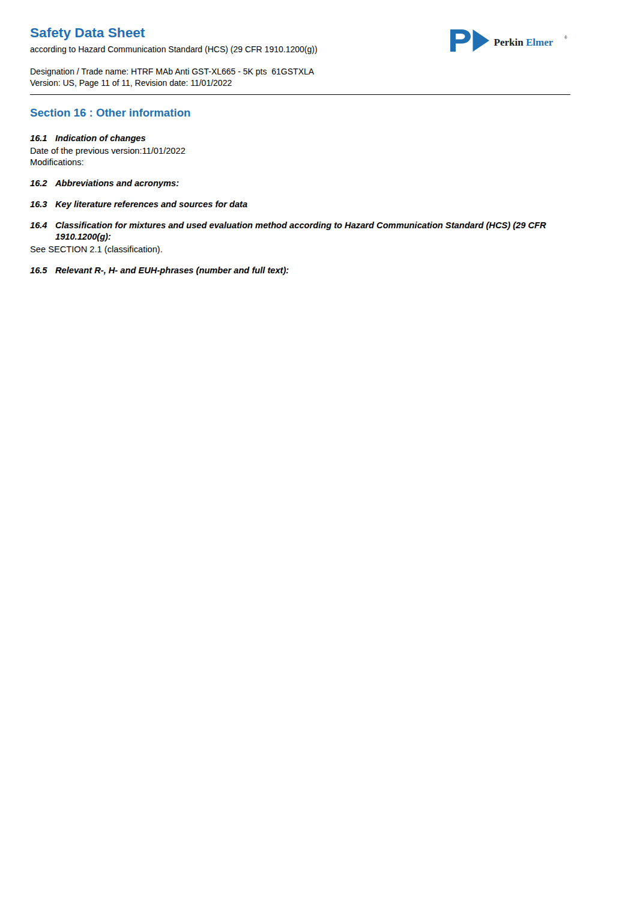Safety Data Sheet
according to Hazard Communication Standard (HCS) (29 CFR 1910.1200(g))
Designation / Trade name: HTRF MAb Anti GST-XL665 - 5K pts 61GSTXLA
Version: US, Page 11 of 11, Revision date: 11/01/2022
PerkinElmer Perkin Elmer ®
Section 16 : Other information
16.1 Indication of changes
Date of the previous version:11/01/2022
Modifications:
16.2 Abbreviations and acronyms:
16.3 Key literature references and sources for data
16.4 Classification for mixtures and used evaluation method according to Hazard Communication Standard (HCS) (29 CFR 1910.1200(g):
See SECTION 2.1 (classification).
16.5 Relevant R-, H- and EUH-phrases (number and full text):